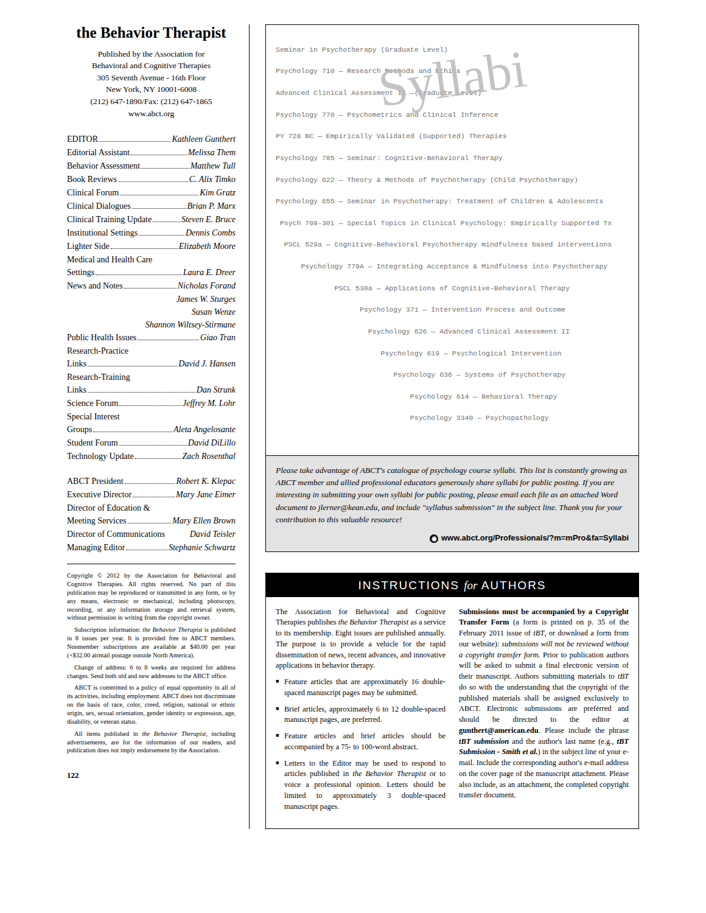the Behavior Therapist
Published by the Association for
Behavioral and Cognitive Therapies
305 Seventh Avenue - 16th Floor
New York, NY 10001-6008
(212) 647-1890/Fax: (212) 647-1865
www.abct.org
EDITOR Kathleen Gunthert
Editorial Assistant Melissa Them
Behavior Assessment Matthew Tull
Book Reviews C. Alix Timko
Clinical Forum Kim Gratz
Clinical Dialogues Brian P. Marx
Clinical Training Update Steven E. Bruce
Institutional Settings Dennis Combs
Lighter Side Elizabeth Moore
Medical and Health Care
Settings Laura E. Dreer
News and Notes Nicholas Forand
James W. Sturges
Susan Wenze
Shannon Wiltsey-Stirmane
Public Health Issues Giao Tran
Research-Practice
Links David J. Hansen
Research-Training
Links Dan Strunk
Science Forum Jeffrey M. Lohr
Special Interest
Groups Aleta Angelosante
Student Forum David DiLillo
Technology Update Zach Rosenthal
ABCT President Robert K. Klepac
Executive Director Mary Jane Eimer
Director of Education &
Meeting Services Mary Ellen Brown
Director of Communications David Teisler
Managing Editor Stephanie Schwartz
Copyright © 2012 by the Association for Behavioral and Cognitive Therapies. All rights reserved. No part of this publication may be reproduced or transmitted in any form, or by any means, electronic or mechanical, including photocopy, recording, or any information storage and retrieval system, without permission in writing from the copyright owner.
Subscription information: the Behavior Therapist is published in 8 issues per year. It is provided free to ABCT members. Nonmember subscriptions are available at $40.00 per year (+$32.00 airmail postage outside North America).
Change of address: 6 to 8 weeks are required for address changes. Send both old and new addresses to the ABCT office.
ABCT is committed to a policy of equal opportunity in all of its activities, including employment. ABCT does not discriminate on the basis of race, color, creed, religion, national or ethnic origin, sex, sexual orientation, gender identity or expression, age, disability, or veteran status.
All items published in the Behavior Therapist, including advertisements, are for the information of our readers, and publication does not imply endorsement by the Association.
122
Syllabi
Seminar in Psychotherapy (Graduate Level)
Psychology 710 — Research Methods and Ethics
Advanced Clinical Assessment II —(Graduate Level)
Psychology 770 — Psychometrics and Clinical Inference
PY 728 BC — Empirically Validated (Supported) Therapies
Psychology 785 — Seminar: Cognitive-Behavioral Therapy
Psychology 622 — Theory & Methods of Psychotherapy (Child Psychotherapy)
Psychology 655 — Seminar in Psychotherapy: Treatment of Children & Adolescents
Psych 709-301 — Special Topics in Clinical Psychology: Empirically Supported Tx
PSCL 529a — Cognitive-Behavioral Psychotherapy mindfulness based interventions
Psychology 779A — Integrating Acceptance & Mindfulness into Psychotherapy
PSCL 530a — Applications of Cognitive-Behavioral Therapy
Psychology 371 — Intervention Process and Outcome
Psychology 626 — Advanced Clinical Assessment II
Psychology 619 — Psychological Intervention
Psychology 636 — Systems of Psychotherapy
Psychology 614 — Behavioral Therapy
Psychology 3340 — Psychopathology
Please take advantage of ABCT's catalogue of psychology course syllabi. This list is constantly growing as ABCT member and allied professional educators generously share syllabi for public posting. If you are interesting in submitting your own syllabi for public posting, please email each file as an attached Word document to jlerner@kean.edu, and include "syllabus submission" in the subject line. Thank you for your contribution to this valuable resource!
◉www.abct.org/Professionals/?m=mPro&fa=Syllabi
INSTRUCTIONS for AUTHORS
The Association for Behavioral and Cognitive Therapies publishes the Behavior Therapist as a service to its membership. Eight issues are published annually. The purpose is to provide a vehicle for the rapid dissemination of news, recent advances, and innovative applications in behavior therapy.
Feature articles that are approximately 16 double-spaced manuscript pages may be submitted.
Brief articles, approximately 6 to 12 double-spaced manuscript pages, are preferred.
Feature articles and brief articles should be accompanied by a 75- to 100-word abstract.
Letters to the Editor may be used to respond to articles published in the Behavior Therapist or to voice a professional opinion. Letters should be limited to approximately 3 double-spaced manuscript pages.
Submissions must be accompanied by a Copyright Transfer Form (a form is printed on p. 35 of the February 2011 issue of tBT, or download a form from our website): submissions will not be reviewed without a copyright transfer form. Prior to publication authors will be asked to submit a final electronic version of their manuscript. Authors submitting materials to tBT do so with the understanding that the copyright of the published materials shall be assigned exclusively to ABCT. Electronic submissions are preferred and should be directed to the editor at gunthert@american.edu. Please include the phrase tBT submission and the author's last name (e.g., tBT Submission - Smith et al.) in the subject line of your e-mail. Include the corresponding author's e-mail address on the cover page of the manuscript attachment. Please also include, as an attachment, the completed copyright transfer document.